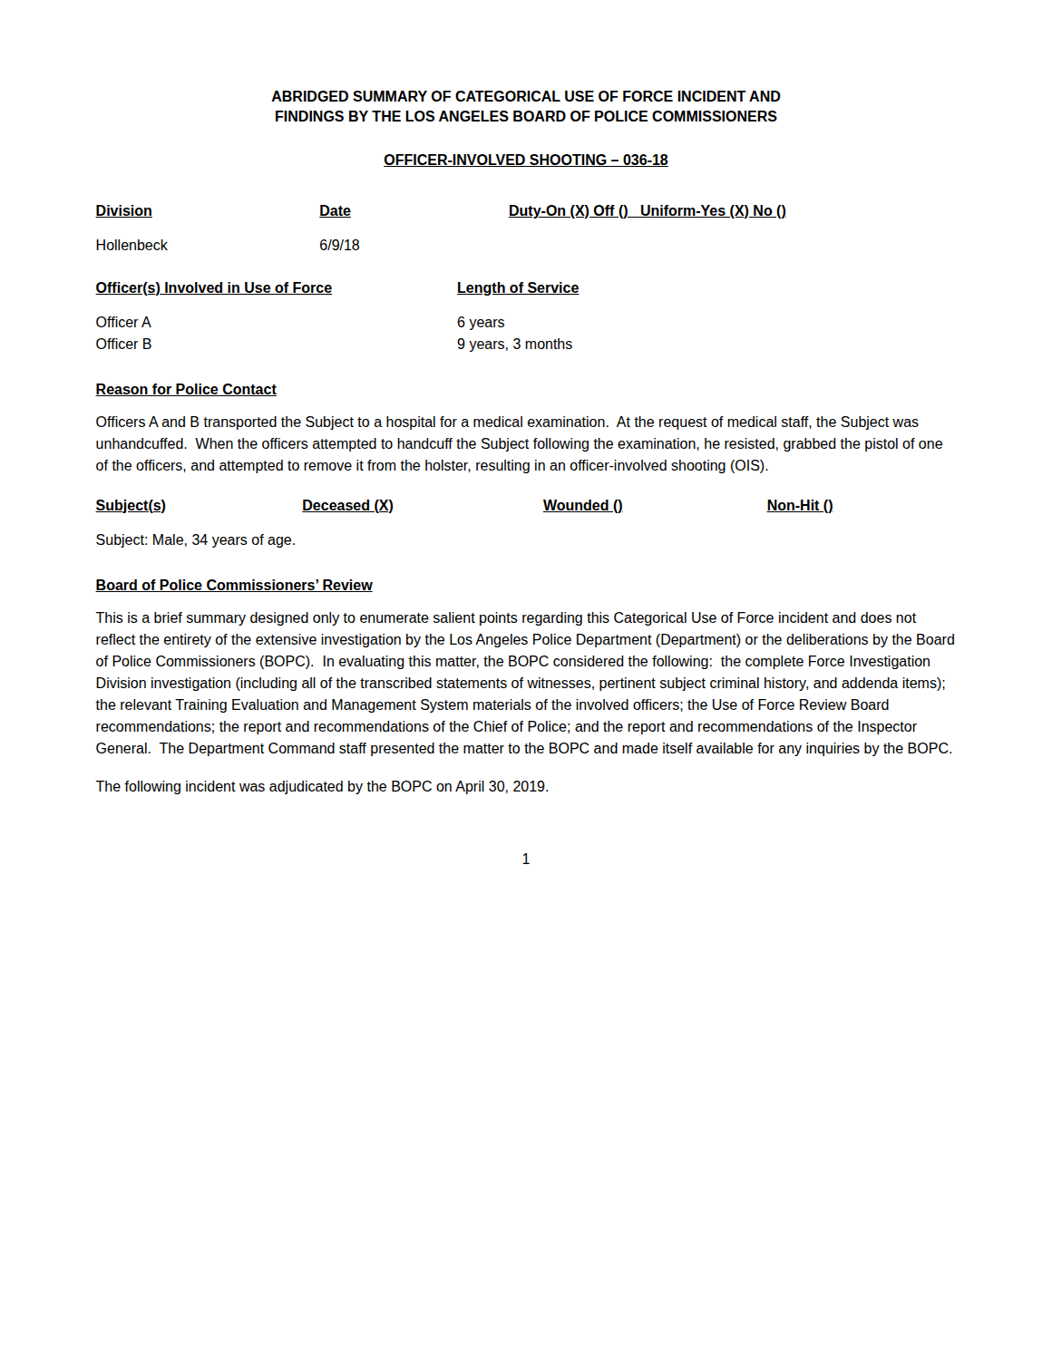ABRIDGED SUMMARY OF CATEGORICAL USE OF FORCE INCIDENT AND
FINDINGS BY THE LOS ANGELES BOARD OF POLICE COMMISSIONERS
OFFICER-INVOLVED SHOOTING – 036-18
| Division | Date | Duty-On (X) Off () Uniform-Yes (X) No () |
| Hollenbeck | 6/9/18 | |
| Officer(s) Involved in Use of Force | Length of Service |
| Officer A | 6 years |
| Officer B | 9 years, 3 months |
Reason for Police Contact
Officers A and B transported the Subject to a hospital for a medical examination. At the request of medical staff, the Subject was unhandcuffed. When the officers attempted to handcuff the Subject following the examination, he resisted, grabbed the pistol of one of the officers, and attempted to remove it from the holster, resulting in an officer-involved shooting (OIS).
| Subject(s) | Deceased (X) | Wounded () | Non-Hit () |
Subject: Male, 34 years of age.
Board of Police Commissioners’ Review
This is a brief summary designed only to enumerate salient points regarding this Categorical Use of Force incident and does not reflect the entirety of the extensive investigation by the Los Angeles Police Department (Department) or the deliberations by the Board of Police Commissioners (BOPC). In evaluating this matter, the BOPC considered the following: the complete Force Investigation Division investigation (including all of the transcribed statements of witnesses, pertinent subject criminal history, and addenda items); the relevant Training Evaluation and Management System materials of the involved officers; the Use of Force Review Board recommendations; the report and recommendations of the Chief of Police; and the report and recommendations of the Inspector General. The Department Command staff presented the matter to the BOPC and made itself available for any inquiries by the BOPC.
The following incident was adjudicated by the BOPC on April 30, 2019.
1